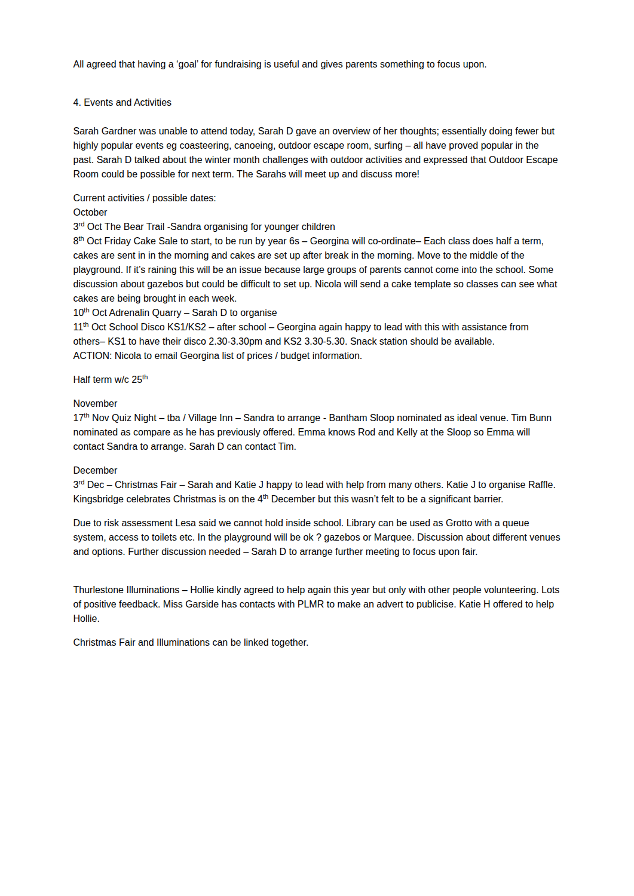All agreed that having a ‘goal’ for fundraising is useful and gives parents something to focus upon.
4. Events and Activities
Sarah Gardner was unable to attend today, Sarah D gave an overview of her thoughts; essentially doing fewer but highly popular events eg coasteering, canoeing, outdoor escape room, surfing – all have proved popular in the past. Sarah D talked about the winter month challenges with outdoor activities and expressed that Outdoor Escape Room could be possible for next term. The Sarahs will meet up and discuss more!
Current activities / possible dates:
October
3rd Oct The Bear Trail -Sandra organising for younger children
8th Oct Friday Cake Sale to start, to be run by year 6s – Georgina will co-ordinate– Each class does half a term, cakes are sent in in the morning and cakes are set up after break in the morning. Move to the middle of the playground. If it’s raining this will be an issue because large groups of parents cannot come into the school. Some discussion about gazebos but could be difficult to set up. Nicola will send a cake template so classes can see what cakes are being brought in each week.
10th Oct Adrenalin Quarry – Sarah D to organise
11th Oct School Disco KS1/KS2 – after school – Georgina again happy to lead with this with assistance from others– KS1 to have their disco 2.30-3.30pm and KS2 3.30-5.30. Snack station should be available.
ACTION: Nicola to email Georgina list of prices / budget information.
Half term w/c 25th
November
17th Nov Quiz Night – tba / Village Inn – Sandra to arrange - Bantham Sloop nominated as ideal venue. Tim Bunn nominated as compare as he has previously offered. Emma knows Rod and Kelly at the Sloop so Emma will contact Sandra to arrange. Sarah D can contact Tim.
December
3rd Dec – Christmas Fair – Sarah and Katie J happy to lead with help from many others. Katie J to organise Raffle. Kingsbridge celebrates Christmas is on the 4th December but this wasn’t felt to be a significant barrier.
Due to risk assessment Lesa said we cannot hold inside school. Library can be used as Grotto with a queue system, access to toilets etc. In the playground will be ok ? gazebos or Marquee. Discussion about different venues and options. Further discussion needed – Sarah D to arrange further meeting to focus upon fair.
Thurlestone Illuminations – Hollie kindly agreed to help again this year but only with other people volunteering. Lots of positive feedback. Miss Garside has contacts with PLMR to make an advert to publicise. Katie H offered to help Hollie.
Christmas Fair and Illuminations can be linked together.